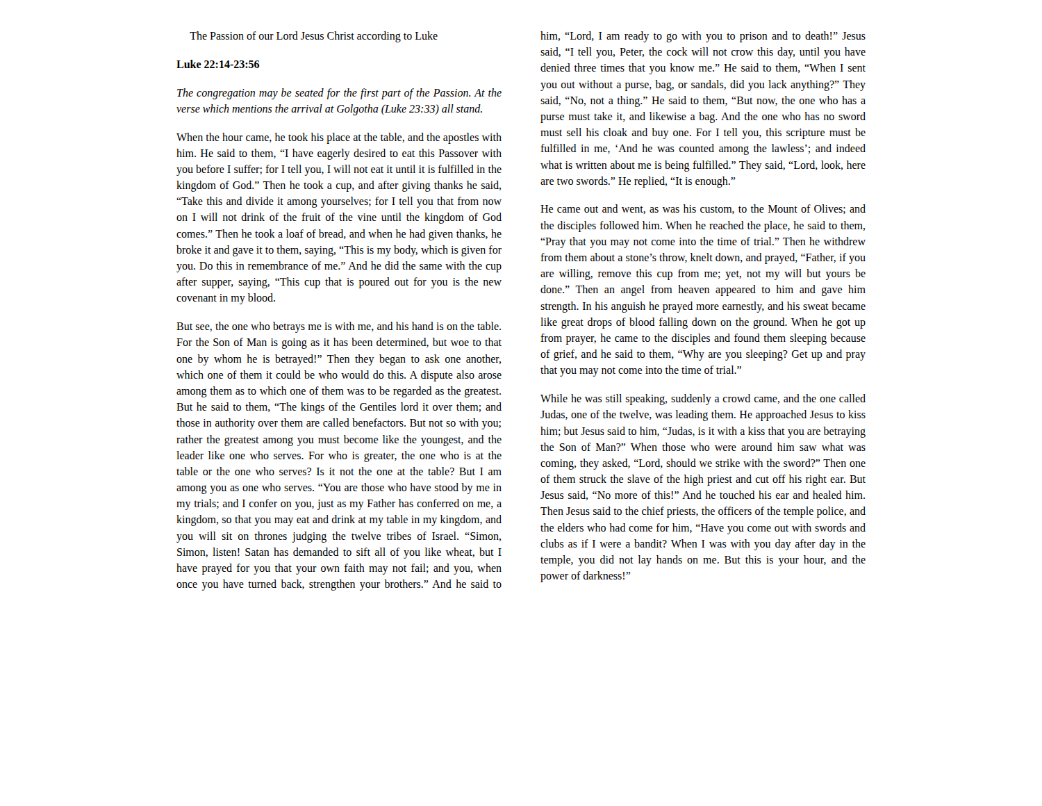The Passion of our Lord Jesus Christ according to Luke
Luke 22:14-23:56
The congregation may be seated for the first part of the Passion. At the verse which mentions the arrival at Golgotha (Luke 23:33) all stand.
When the hour came, he took his place at the table, and the apostles with him. He said to them, “I have eagerly desired to eat this Passover with you before I suffer; for I tell you, I will not eat it until it is fulfilled in the kingdom of God.” Then he took a cup, and after giving thanks he said, “Take this and divide it among yourselves; for I tell you that from now on I will not drink of the fruit of the vine until the kingdom of God comes.” Then he took a loaf of bread, and when he had given thanks, he broke it and gave it to them, saying, “This is my body, which is given for you. Do this in remembrance of me.” And he did the same with the cup after supper, saying, “This cup that is poured out for you is the new covenant in my blood.
But see, the one who betrays me is with me, and his hand is on the table. For the Son of Man is going as it has been determined, but woe to that one by whom he is betrayed!” Then they began to ask one another, which one of them it could be who would do this. A dispute also arose among them as to which one of them was to be regarded as the greatest. But he said to them, “The kings of the Gentiles lord it over them; and those in authority over them are called benefactors. But not so with you; rather the greatest among you must become like the youngest, and the leader like one who serves. For who is greater, the one who is at the table or the one who serves? Is it not the one at the table? But I am among you as one who serves. “You are those who have stood by me in my trials; and I confer on you, just as my Father has conferred on me, a kingdom, so that you may eat and drink at my table in my kingdom, and you will sit on thrones judging the twelve tribes of Israel. “Simon, Simon, listen! Satan has demanded to sift all of you like wheat, but I have prayed for you that your own faith may not fail; and you, when once you have turned back, strengthen your brothers.” And he said to him, “Lord, I am ready to go with you to prison and to death!” Jesus said, “I tell you, Peter, the cock will not crow this day, until you have denied three times that you know me.” He said to them, “When I sent you out without a purse, bag, or sandals, did you lack anything?” They said, “No, not a thing.” He said to them, “But now, the one who has a purse must take it, and likewise a bag. And the one who has no sword must sell his cloak and buy one. For I tell you, this scripture must be fulfilled in me, ‘And he was counted among the lawless’; and indeed what is written about me is being fulfilled.” They said, “Lord, look, here are two swords.” He replied, “It is enough.”
He came out and went, as was his custom, to the Mount of Olives; and the disciples followed him. When he reached the place, he said to them, “Pray that you may not come into the time of trial.” Then he withdrew from them about a stone’s throw, knelt down, and prayed, “Father, if you are willing, remove this cup from me; yet, not my will but yours be done.” Then an angel from heaven appeared to him and gave him strength. In his anguish he prayed more earnestly, and his sweat became like great drops of blood falling down on the ground. When he got up from prayer, he came to the disciples and found them sleeping because of grief, and he said to them, “Why are you sleeping? Get up and pray that you may not come into the time of trial.”
While he was still speaking, suddenly a crowd came, and the one called Judas, one of the twelve, was leading them. He approached Jesus to kiss him; but Jesus said to him, “Judas, is it with a kiss that you are betraying the Son of Man?” When those who were around him saw what was coming, they asked, “Lord, should we strike with the sword?” Then one of them struck the slave of the high priest and cut off his right ear. But Jesus said, “No more of this!” And he touched his ear and healed him. Then Jesus said to the chief priests, the officers of the temple police, and the elders who had come for him, “Have you come out with swords and clubs as if I were a bandit? When I was with you day after day in the temple, you did not lay hands on me. But this is your hour, and the power of darkness!”